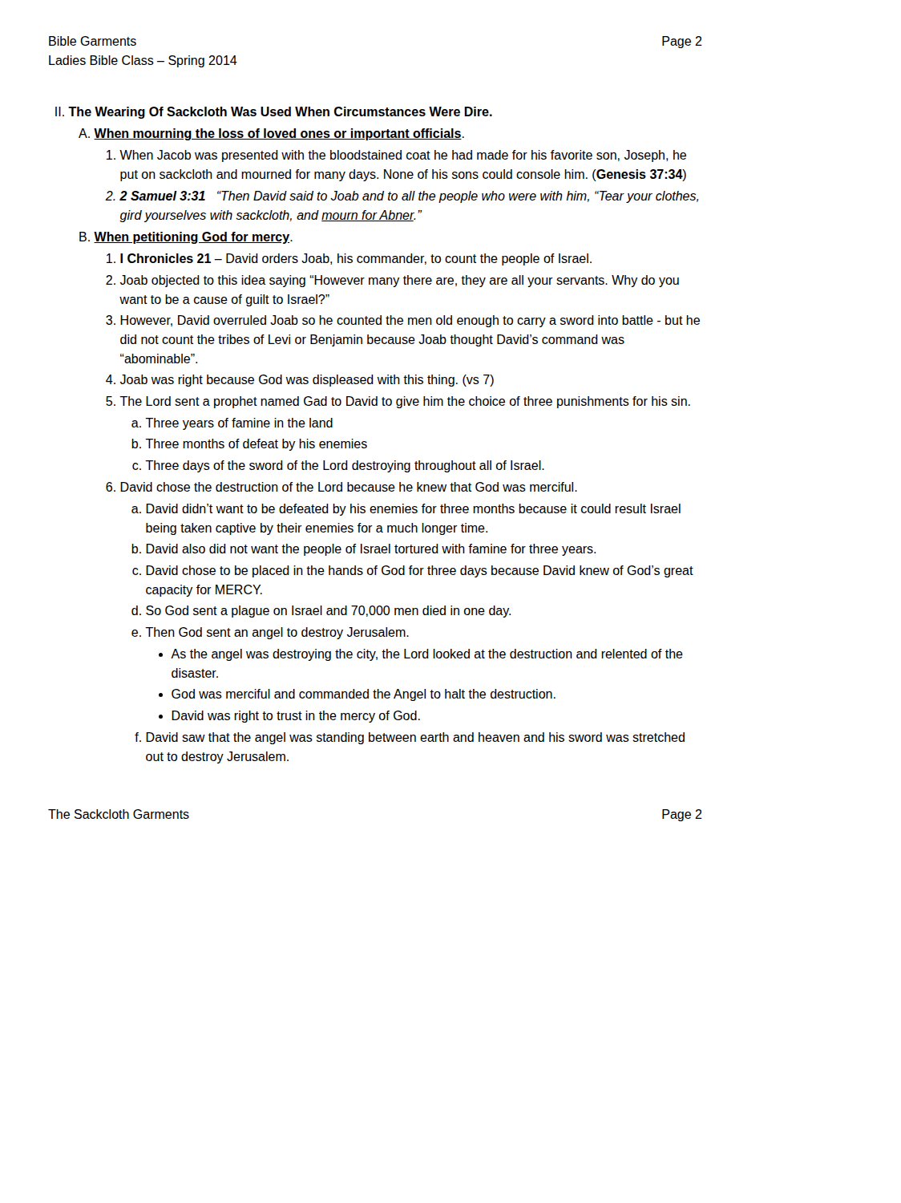Bible Garments
Ladies Bible Class – Spring 2014
Page 2
The Wearing Of Sackcloth Was Used When Circumstances Were Dire.
When mourning the loss of loved ones or important officials.
When Jacob was presented with the bloodstained coat he had made for his favorite son, Joseph, he put on sackcloth and mourned for many days. None of his sons could console him. (Genesis 37:34)
2 Samuel 3:31 “Then David said to Joab and to all the people who were with him, “Tear your clothes, gird yourselves with sackcloth, and mourn for Abner.”
When petitioning God for mercy.
I Chronicles 21 – David orders Joab, his commander, to count the people of Israel.
Joab objected to this idea saying “However many there are, they are all your servants. Why do you want to be a cause of guilt to Israel?”
However, David overruled Joab so he counted the men old enough to carry a sword into battle - but he did not count the tribes of Levi or Benjamin because Joab thought David’s command was “abominable”.
Joab was right because God was displeased with this thing. (vs 7)
The Lord sent a prophet named Gad to David to give him the choice of three punishments for his sin.
Three years of famine in the land
Three months of defeat by his enemies
Three days of the sword of the Lord destroying throughout all of Israel.
David chose the destruction of the Lord because he knew that God was merciful.
David didn’t want to be defeated by his enemies for three months because it could result Israel being taken captive by their enemies for a much longer time.
David also did not want the people of Israel tortured with famine for three years.
David chose to be placed in the hands of God for three days because David knew of God’s great capacity for MERCY.
So God sent a plague on Israel and 70,000 men died in one day.
Then God sent an angel to destroy Jerusalem.
As the angel was destroying the city, the Lord looked at the destruction and relented of the disaster.
God was merciful and commanded the Angel to halt the destruction.
David was right to trust in the mercy of God.
David saw that the angel was standing between earth and heaven and his sword was stretched out to destroy Jerusalem.
The Sackcloth Garments
Page 2